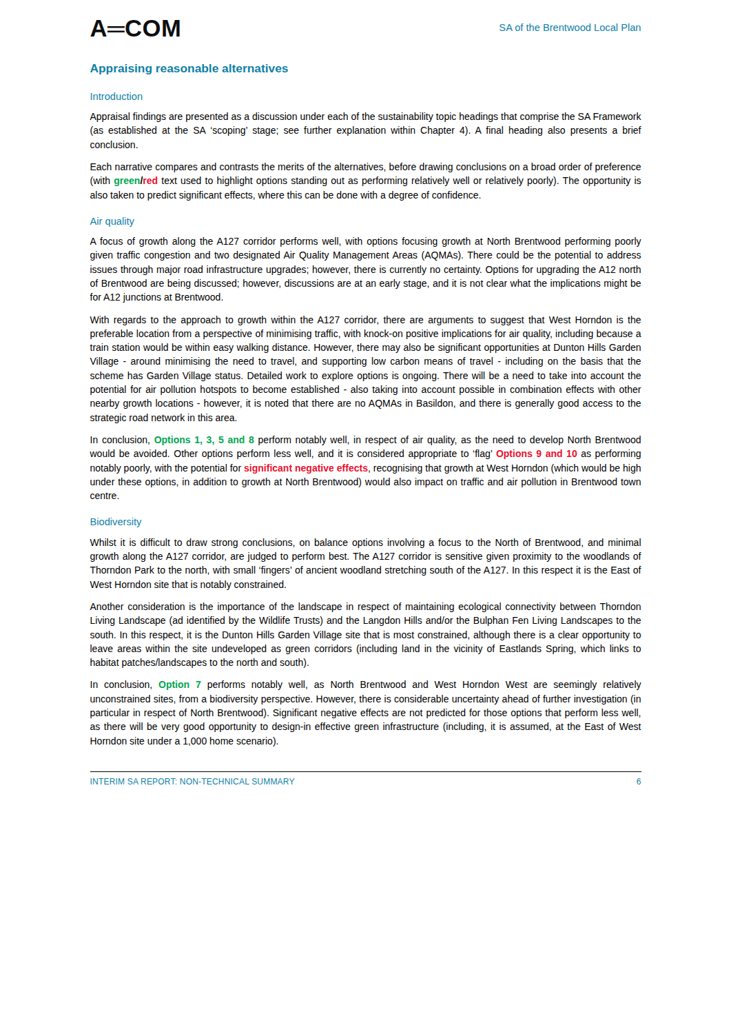A═COM
SA of the Brentwood Local Plan
Appraising reasonable alternatives
Introduction
Appraisal findings are presented as a discussion under each of the sustainability topic headings that comprise the SA Framework (as established at the SA ‘scoping’ stage; see further explanation within Chapter 4). A final heading also presents a brief conclusion.
Each narrative compares and contrasts the merits of the alternatives, before drawing conclusions on a broad order of preference (with green/red text used to highlight options standing out as performing relatively well or relatively poorly). The opportunity is also taken to predict significant effects, where this can be done with a degree of confidence.
Air quality
A focus of growth along the A127 corridor performs well, with options focusing growth at North Brentwood performing poorly given traffic congestion and two designated Air Quality Management Areas (AQMAs). There could be the potential to address issues through major road infrastructure upgrades; however, there is currently no certainty. Options for upgrading the A12 north of Brentwood are being discussed; however, discussions are at an early stage, and it is not clear what the implications might be for A12 junctions at Brentwood.
With regards to the approach to growth within the A127 corridor, there are arguments to suggest that West Horndon is the preferable location from a perspective of minimising traffic, with knock-on positive implications for air quality, including because a train station would be within easy walking distance. However, there may also be significant opportunities at Dunton Hills Garden Village - around minimising the need to travel, and supporting low carbon means of travel - including on the basis that the scheme has Garden Village status. Detailed work to explore options is ongoing. There will be a need to take into account the potential for air pollution hotspots to become established - also taking into account possible in combination effects with other nearby growth locations - however, it is noted that there are no AQMAs in Basildon, and there is generally good access to the strategic road network in this area.
In conclusion, Options 1, 3, 5 and 8 perform notably well, in respect of air quality, as the need to develop North Brentwood would be avoided. Other options perform less well, and it is considered appropriate to ‘flag’ Options 9 and 10 as performing notably poorly, with the potential for significant negative effects, recognising that growth at West Horndon (which would be high under these options, in addition to growth at North Brentwood) would also impact on traffic and air pollution in Brentwood town centre.
Biodiversity
Whilst it is difficult to draw strong conclusions, on balance options involving a focus to the North of Brentwood, and minimal growth along the A127 corridor, are judged to perform best. The A127 corridor is sensitive given proximity to the woodlands of Thorndon Park to the north, with small ‘fingers’ of ancient woodland stretching south of the A127. In this respect it is the East of West Horndon site that is notably constrained.
Another consideration is the importance of the landscape in respect of maintaining ecological connectivity between Thorndon Living Landscape (ad identified by the Wildlife Trusts) and the Langdon Hills and/or the Bulphan Fen Living Landscapes to the south. In this respect, it is the Dunton Hills Garden Village site that is most constrained, although there is a clear opportunity to leave areas within the site undeveloped as green corridors (including land in the vicinity of Eastlands Spring, which links to habitat patches/landscapes to the north and south).
In conclusion, Option 7 performs notably well, as North Brentwood and West Horndon West are seemingly relatively unconstrained sites, from a biodiversity perspective. However, there is considerable uncertainty ahead of further investigation (in particular in respect of North Brentwood). Significant negative effects are not predicted for those options that perform less well, as there will be very good opportunity to design-in effective green infrastructure (including, it is assumed, at the East of West Horndon site under a 1,000 home scenario).
INTERIM SA REPORT: NON-TECHNICAL SUMMARY
6